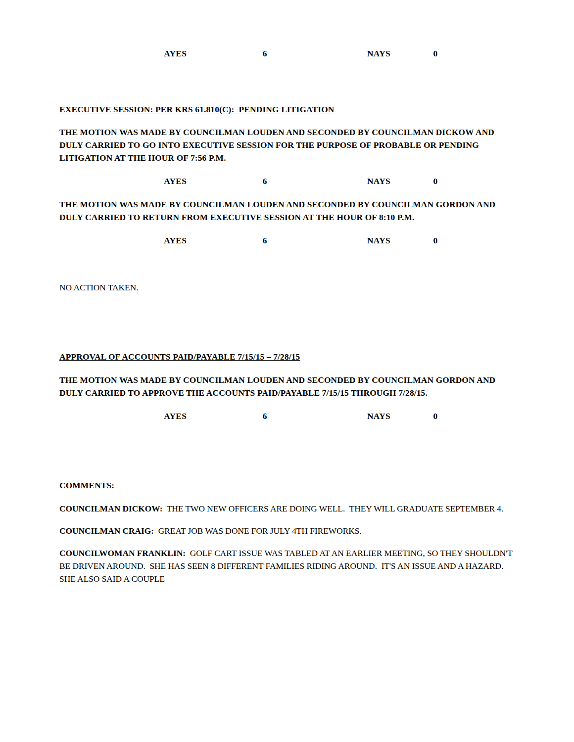AYES 6 NAYS 0
EXECUTIVE SESSION: PER KRS 61.810(C): PENDING LITIGATION
THE MOTION WAS MADE BY COUNCILMAN LOUDEN AND SECONDED BY COUNCILMAN DICKOW AND DULY CARRIED TO GO INTO EXECUTIVE SESSION FOR THE PURPOSE OF PROBABLE OR PENDING LITIGATION AT THE HOUR OF 7:56 P.M.
AYES 6 NAYS 0
THE MOTION WAS MADE BY COUNCILMAN LOUDEN AND SECONDED BY COUNCILMAN GORDON AND DULY CARRIED TO RETURN FROM EXECUTIVE SESSION AT THE HOUR OF 8:10 P.M.
AYES 6 NAYS 0
NO ACTION TAKEN.
APPROVAL OF ACCOUNTS PAID/PAYABLE 7/15/15 – 7/28/15
THE MOTION WAS MADE BY COUNCILMAN LOUDEN AND SECONDED BY COUNCILMAN GORDON AND DULY CARRIED TO APPROVE THE ACCOUNTS PAID/PAYABLE 7/15/15 THROUGH 7/28/15.
AYES 6 NAYS 0
COMMENTS:
COUNCILMAN DICKOW: THE TWO NEW OFFICERS ARE DOING WELL. THEY WILL GRADUATE SEPTEMBER 4.
COUNCILMAN CRAIG: GREAT JOB WAS DONE FOR JULY 4TH FIREWORKS.
COUNCILWOMAN FRANKLIN: GOLF CART ISSUE WAS TABLED AT AN EARLIER MEETING, SO THEY SHOULDN'T BE DRIVEN AROUND. SHE HAS SEEN 8 DIFFERENT FAMILIES RIDING AROUND. IT'S AN ISSUE AND A HAZARD. SHE ALSO SAID A COUPLE